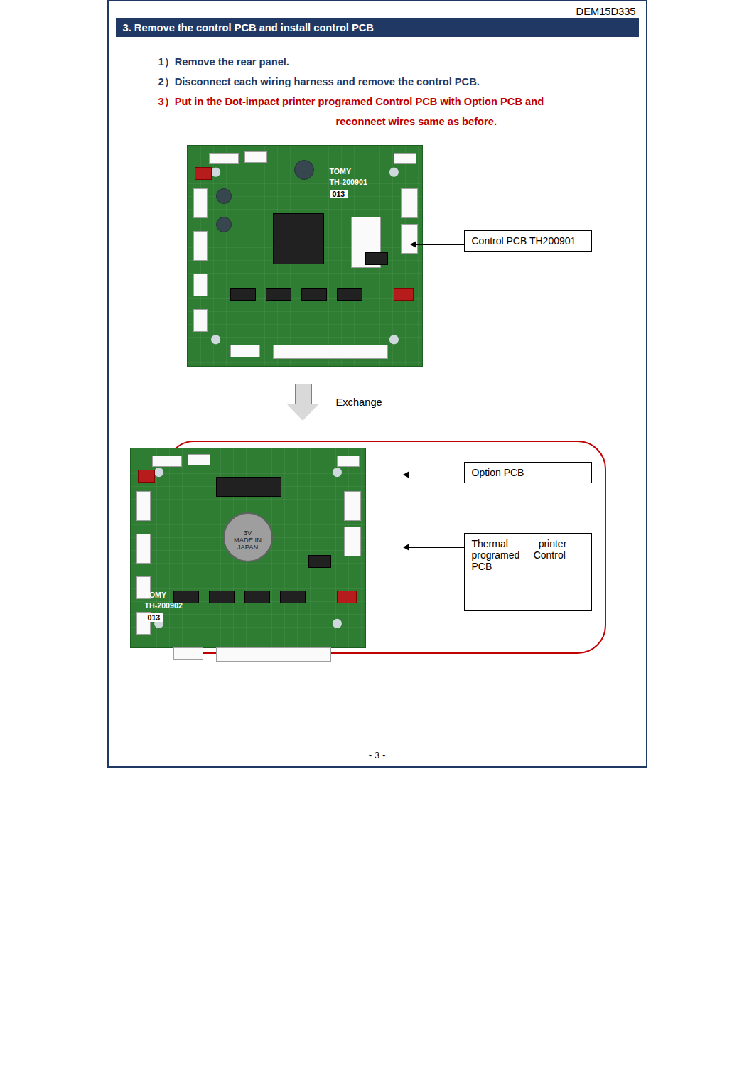DEM15D335
3. Remove the control PCB and install control PCB
1）Remove the rear panel.
2）Disconnect each wiring harness and remove the control PCB.
3）Put in the Dot-impact printer programed Control PCB with Option PCB and reconnect wires same as before.
TOMY
TH-200901
013
Control PCB TH200901
Exchange
3V
MADE IN JAPAN
TOMY
TH-200902
013
Option PCB
Thermal printer programed Control PCB
- 3 -